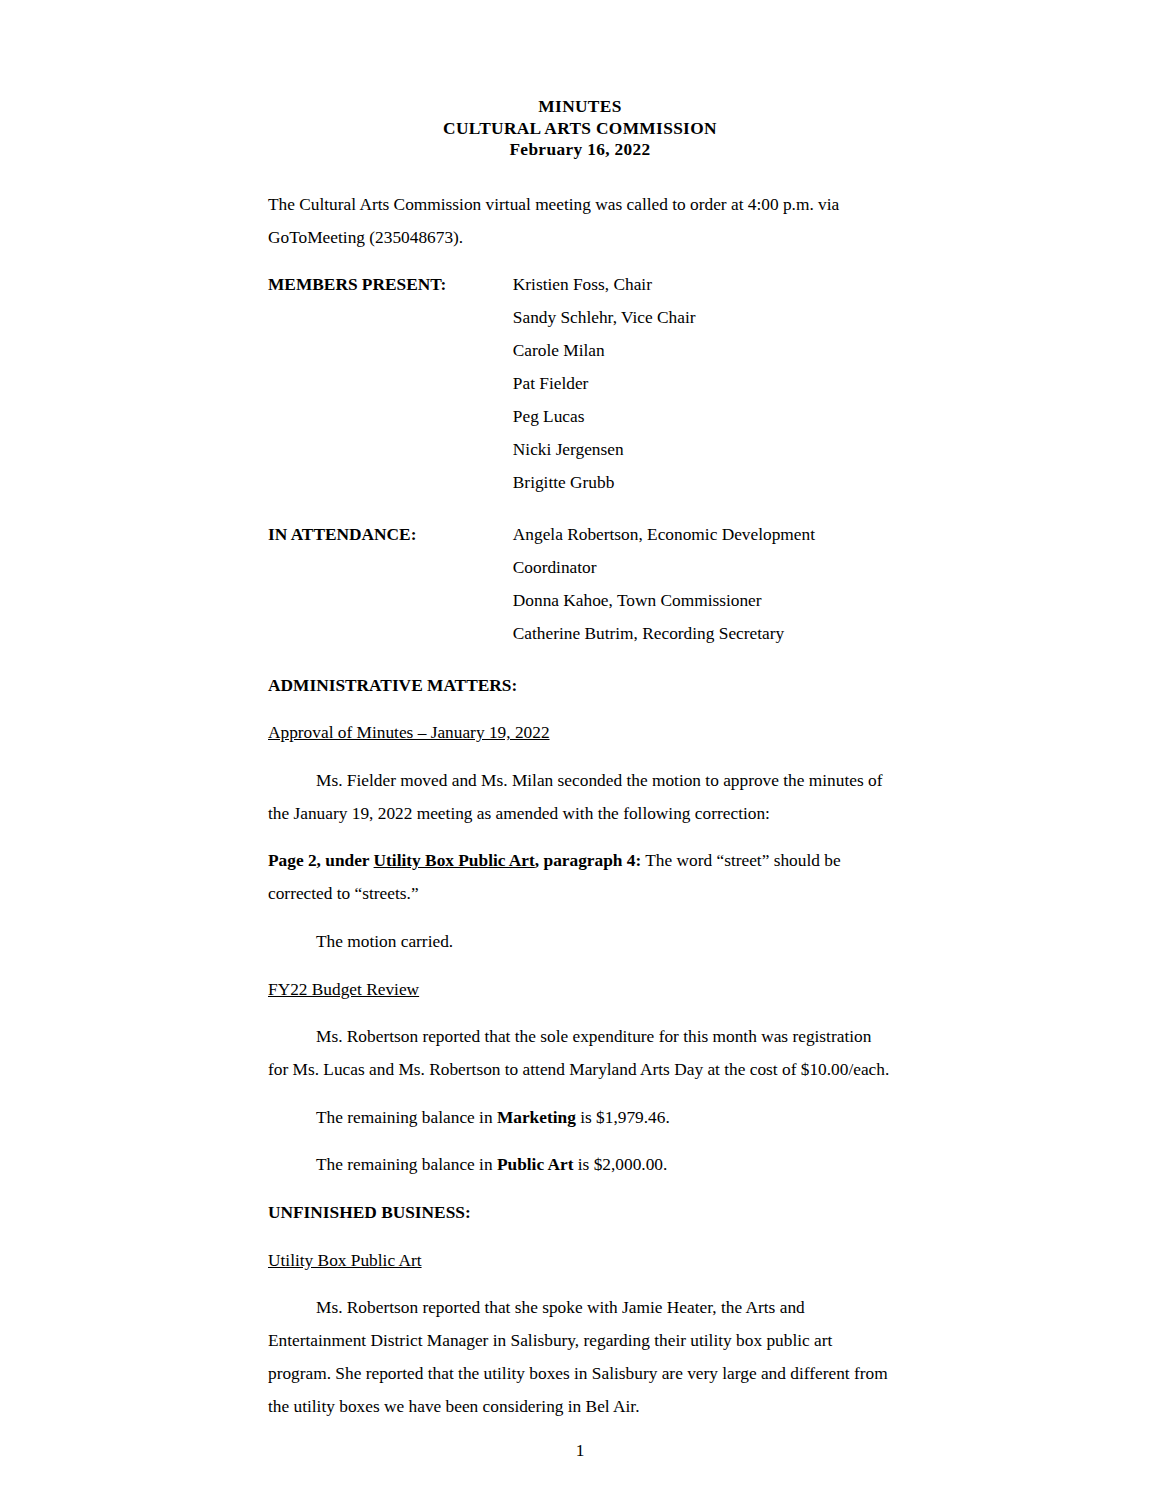MINUTES
CULTURAL ARTS COMMISSION
February 16, 2022
The Cultural Arts Commission virtual meeting was called to order at 4:00 p.m. via GoToMeeting (235048673).
| MEMBERS PRESENT: | Kristien Foss, Chair |
| | Sandy Schlehr, Vice Chair |
| | Carole Milan |
| | Pat Fielder |
| | Peg Lucas |
| | Nicki Jergensen |
| | Brigitte Grubb |
| IN ATTENDANCE: | Angela Robertson, Economic Development Coordinator |
| | Donna Kahoe, Town Commissioner |
| | Catherine Butrim, Recording Secretary |
ADMINISTRATIVE MATTERS:
Approval of Minutes – January 19, 2022
Ms. Fielder moved and Ms. Milan seconded the motion to approve the minutes of the January 19, 2022 meeting as amended with the following correction:
Page 2, under Utility Box Public Art, paragraph 4: The word “street” should be corrected to “streets.”
The motion carried.
FY22 Budget Review
Ms. Robertson reported that the sole expenditure for this month was registration for Ms. Lucas and Ms. Robertson to attend Maryland Arts Day at the cost of $10.00/each.
The remaining balance in Marketing is $1,979.46.
The remaining balance in Public Art is $2,000.00.
UNFINISHED BUSINESS:
Utility Box Public Art
Ms. Robertson reported that she spoke with Jamie Heater, the Arts and Entertainment District Manager in Salisbury, regarding their utility box public art program. She reported that the utility boxes in Salisbury are very large and different from the utility boxes we have been considering in Bel Air.
1